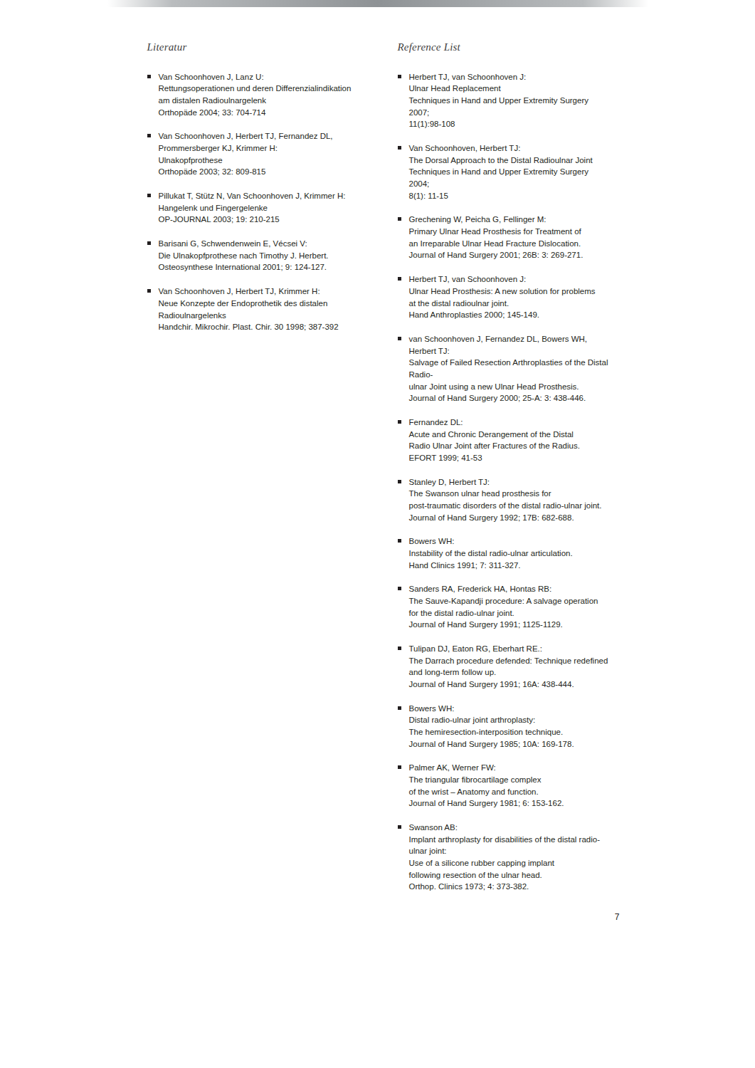Literatur
Van Schoonhoven J, Lanz U:
Rettungsoperationen und deren Differenzialindikation
am distalen Radioulnargelenk
Orthopäde 2004; 33: 704-714
Van Schoonhoven J, Herbert TJ, Fernandez DL,
Prommersberger KJ, Krimmer H:
Ulnakopfprothese
Orthopäde 2003; 32: 809-815
Pillukat T, Stütz N, Van Schoonhoven J, Krimmer H:
Hangelenk und Fingergelenke
OP-JOURNAL 2003; 19: 210-215
Barisani G, Schwendenwein E, Vécsei V:
Die Ulnakopfprothese nach Timothy J. Herbert.
Osteosynthese International 2001; 9: 124-127.
Van Schoonhoven J, Herbert TJ, Krimmer H:
Neue Konzepte der Endoprothetik des distalen
Radioulnargelenks
Handchir. Mikrochir. Plast. Chir. 30 1998; 387-392
Reference List
Herbert TJ, van Schoonhoven J:
Ulnar Head Replacement
Techniques in Hand and Upper Extremity Surgery 2007;
11(1):98-108
Van Schoonhoven, Herbert TJ:
The Dorsal Approach to the Distal Radioulnar Joint
Techniques in Hand and Upper Extremity Surgery 2004;
8(1): 11-15
Grechening W, Peicha G, Fellinger M:
Primary Ulnar Head Prosthesis for Treatment of
an Irreparable Ulnar Head Fracture Dislocation.
Journal of Hand Surgery 2001; 26B: 3: 269-271.
Herbert TJ, van Schoonhoven J:
Ulnar Head Prosthesis: A new solution for problems
at the distal radioulnar joint.
Hand Anthroplasties 2000; 145-149.
van Schoonhoven J, Fernandez DL, Bowers WH, Herbert TJ:
Salvage of Failed Resection Arthroplasties of the Distal Radio-
ulnar Joint using a new Ulnar Head Prosthesis.
Journal of Hand Surgery 2000; 25-A: 3: 438-446.
Fernandez DL:
Acute and Chronic Derangement of the Distal
Radio Ulnar Joint after Fractures of the Radius.
EFORT 1999; 41-53
Stanley D, Herbert TJ:
The Swanson ulnar head prosthesis for
post-traumatic disorders of the distal radio-ulnar joint.
Journal of Hand Surgery 1992; 17B: 682-688.
Bowers WH:
Instability of the distal radio-ulnar articulation.
Hand Clinics 1991; 7: 311-327.
Sanders RA, Frederick HA, Hontas RB:
The Sauve-Kapandji procedure: A salvage operation
for the distal radio-ulnar joint.
Journal of Hand Surgery 1991; 1125-1129.
Tulipan DJ, Eaton RG, Eberhart RE.:
The Darrach procedure defended: Technique redefined
and long-term follow up.
Journal of Hand Surgery 1991; 16A: 438-444.
Bowers WH:
Distal radio-ulnar joint arthroplasty:
The hemiresection-interposition technique.
Journal of Hand Surgery 1985; 10A: 169-178.
Palmer AK, Werner FW:
The triangular fibrocartilage complex
of the wrist – Anatomy and function.
Journal of Hand Surgery 1981; 6: 153-162.
Swanson AB:
Implant arthroplasty for disabilities of the distal radio-ulnar joint:
Use of a silicone rubber capping implant
following resection of the ulnar head.
Orthop. Clinics 1973; 4: 373-382.
7